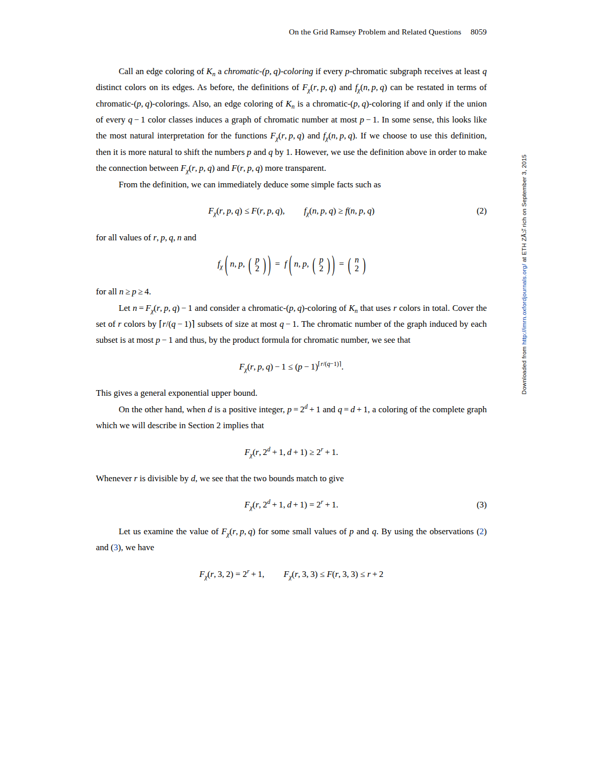On the Grid Ramsey Problem and Related Questions8059
Call an edge coloring of Kn a chromatic-(p, q)-coloring if every p-chromatic subgraph receives at least q distinct colors on its edges. As before, the definitions of Fχ(r, p, q) and fχ(n, p, q) can be restated in terms of chromatic-(p, q)-colorings. Also, an edge coloring of Kn is a chromatic-(p, q)-coloring if and only if the union of every q − 1 color classes induces a graph of chromatic number at most p − 1. In some sense, this looks like the most natural interpretation for the functions Fχ(r, p, q) and fχ(n, p, q). If we choose to use this definition, then it is more natural to shift the numbers p and q by 1. However, we use the definition above in order to make the connection between Fχ(r, p, q) and F(r, p, q) more transparent.
From the definition, we can immediately deduce some simple facts such as
Fχ(r, p, q) ≤ F(r, p, q), fχ(n, p, q) ≥ f(n, p, q) (2)
for all values of r, p, q, n and
fχ ( n, p,  (p 2) ) = f ( n, p,  (p 2) ) = (n 2)
for all n ≥ p ≥ 4.
Let n = Fχ(r, p, q) − 1 and consider a chromatic-(p, q)-coloring of Kn that uses r colors in total. Cover the set of r colors by ⌈r/(q − 1)⌉ subsets of size at most q − 1. The chromatic number of the graph induced by each subset is at most p − 1 and thus, by the product formula for chromatic number, we see that
Fχ(r, p, q) − 1 ≤ (p − 1)⌈r/(q−1)⌉.
This gives a general exponential upper bound.
On the other hand, when d is a positive integer, p = 2d + 1 and q = d + 1, a coloring of the complete graph which we will describe in Section 2 implies that
Fχ(r, 2d + 1, d + 1) ≥ 2r + 1.
Whenever r is divisible by d, we see that the two bounds match to give
Fχ(r, 2d + 1, d + 1) = 2r + 1. (3)
Let us examine the value of Fχ(r, p, q) for some small values of p and q. By using the observations (2) and (3), we have
Fχ(r, 3, 2) = 2r + 1, Fχ(r, 3, 3) ≤ F(r, 3, 3) ≤ r + 2
Downloaded from http://imrn.oxfordjournals.org/ at ETH ZÃ¼rich on September 3, 2015